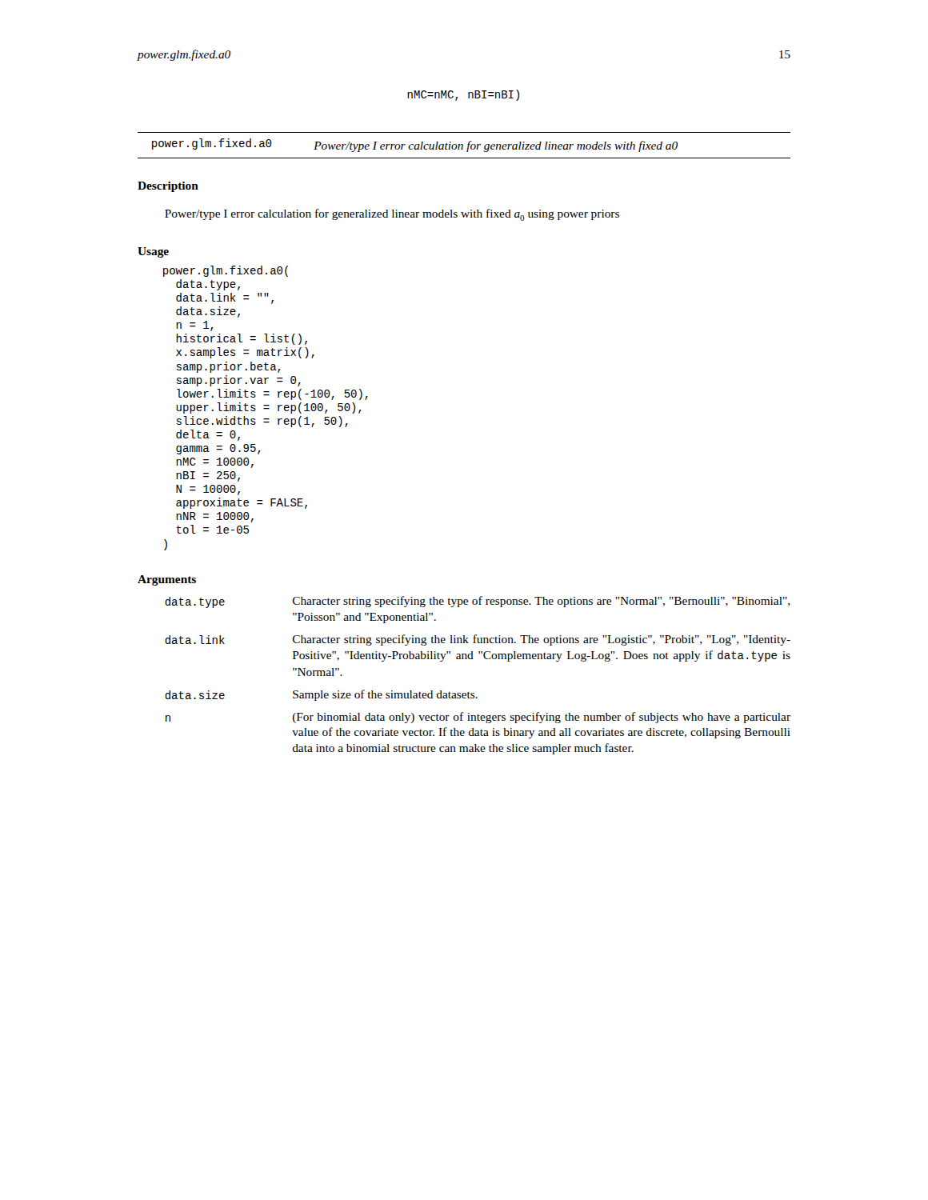power.glm.fixed.a0 15
nMC=nMC, nBI=nBI)
power.glm.fixed.a0 Power/type I error calculation for generalized linear models with fixed a0
Description
Power/type I error calculation for generalized linear models with fixed a0 using power priors
Usage
power.glm.fixed.a0(
  data.type,
  data.link = "",
  data.size,
  n = 1,
  historical = list(),
  x.samples = matrix(),
  samp.prior.beta,
  samp.prior.var = 0,
  lower.limits = rep(-100, 50),
  upper.limits = rep(100, 50),
  slice.widths = rep(1, 50),
  delta = 0,
  gamma = 0.95,
  nMC = 10000,
  nBI = 250,
  N = 10000,
  approximate = FALSE,
  nNR = 10000,
  tol = 1e-05
)
Arguments
data.type
Character string specifying the type of response. The options are "Normal", "Bernoulli", "Binomial", "Poisson" and "Exponential".
data.link
Character string specifying the link function. The options are "Logistic", "Probit", "Log", "Identity-Positive", "Identity-Probability" and "Complementary Log-Log". Does not apply if data.type is "Normal".
data.size
Sample size of the simulated datasets.
n
(For binomial data only) vector of integers specifying the number of subjects who have a particular value of the covariate vector. If the data is binary and all covariates are discrete, collapsing Bernoulli data into a binomial structure can make the slice sampler much faster.